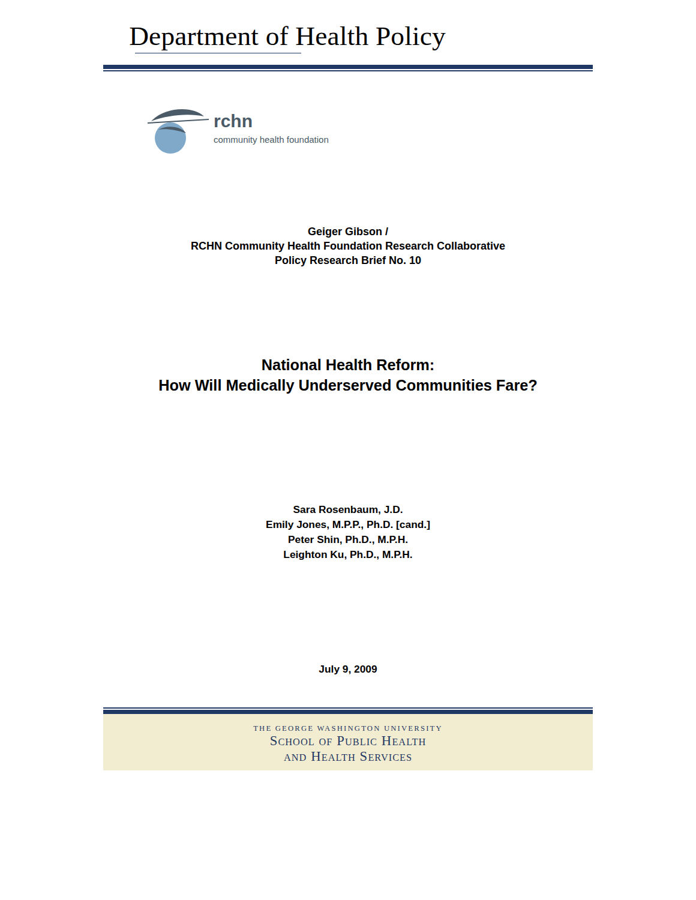Department of Health Policy
rchn community health foundation
Geiger Gibson /
RCHN Community Health Foundation Research Collaborative
Policy Research Brief No. 10
National Health Reform:
How Will Medically Underserved Communities Fare?
Sara Rosenbaum, J.D.
Emily Jones, M.P.P., Ph.D. [cand.]
Peter Shin, Ph.D., M.P.H.
Leighton Ku, Ph.D., M.P.H.
July 9, 2009
The George Washington University
SCHOOL OF PUBLIC HEALTH
AND HEALTH SERVICES